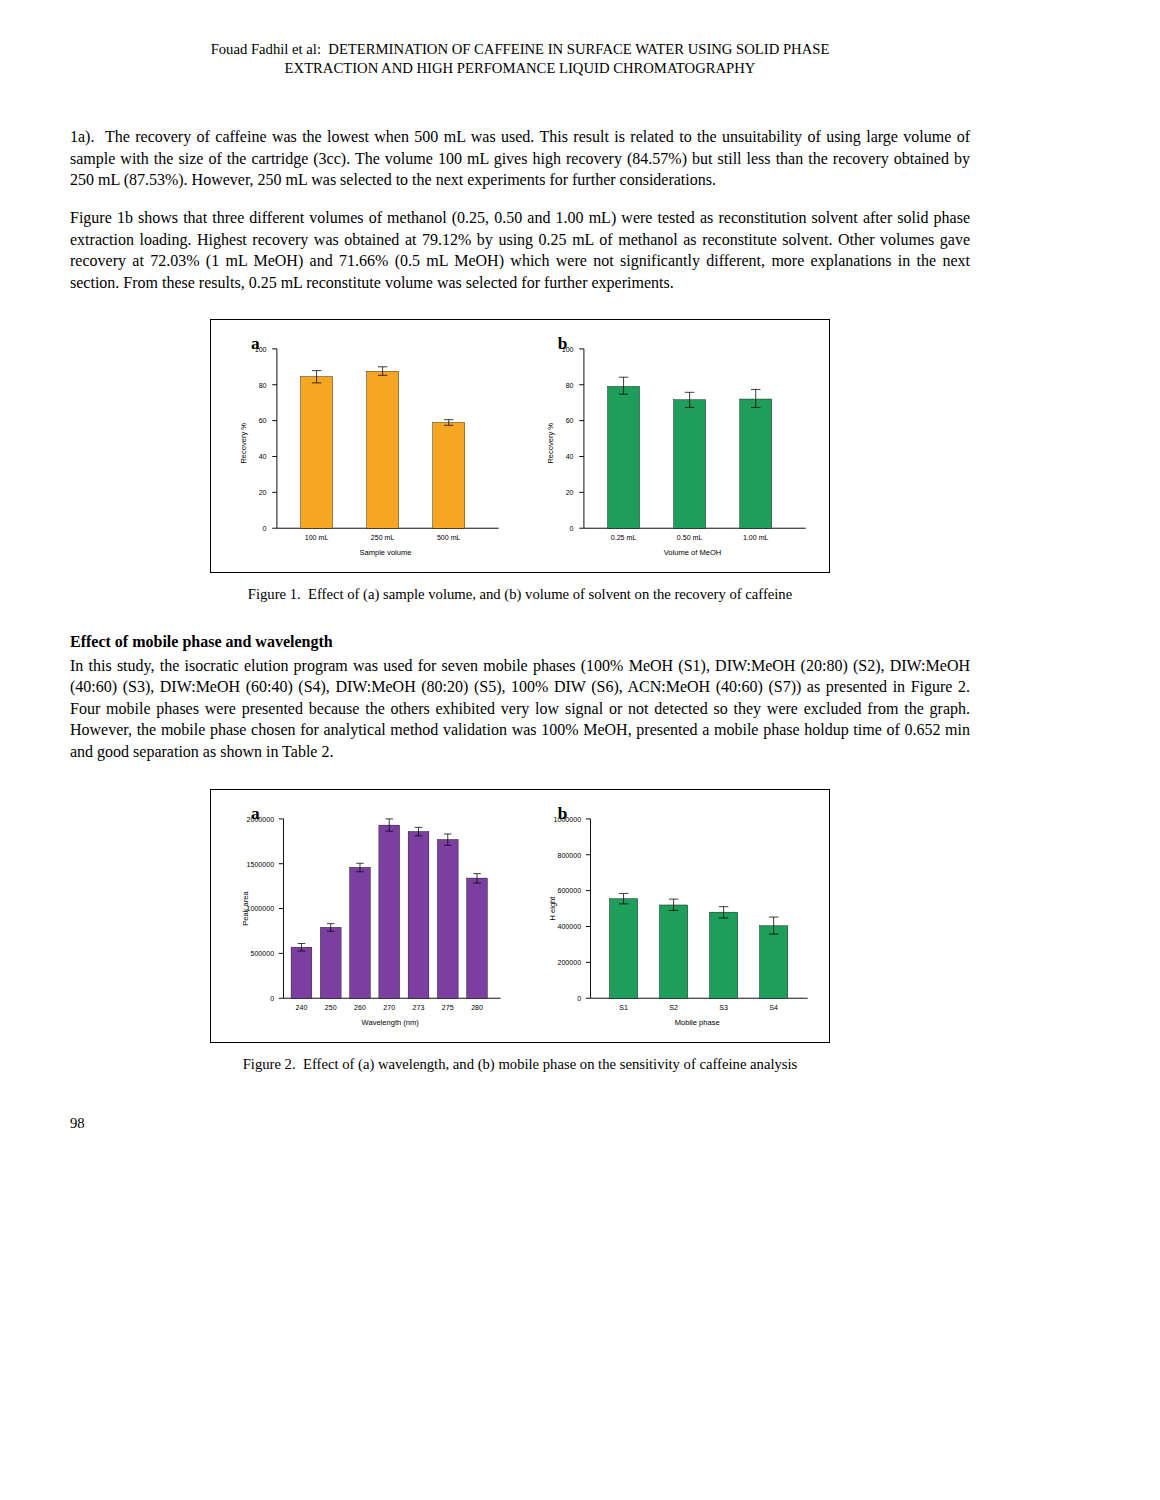Fouad Fadhil et al: DETERMINATION OF CAFFEINE IN SURFACE WATER USING SOLID PHASE
EXTRACTION AND HIGH PERFOMANCE LIQUID CHROMATOGRAPHY
1a). The recovery of caffeine was the lowest when 500 mL was used. This result is related to the unsuitability of using large volume of sample with the size of the cartridge (3cc). The volume 100 mL gives high recovery (84.57%) but still less than the recovery obtained by 250 mL (87.53%). However, 250 mL was selected to the next experiments for further considerations.
Figure 1b shows that three different volumes of methanol (0.25, 0.50 and 1.00 mL) were tested as reconstitution solvent after solid phase extraction loading. Highest recovery was obtained at 79.12% by using 0.25 mL of methanol as reconstitute solvent. Other volumes gave recovery at 72.03% (1 mL MeOH) and 71.66% (0.5 mL MeOH) which were not significantly different, more explanations in the next section. From these results, 0.25 mL reconstitute volume was selected for further experiments.
a
0 20 40 60 80 100 Recovery % 100 mL 250 mL 500 mL Sample volume
b
0 20 40 60 80 100 Recovery % 0.25 mL 0.50 mL 1.00 mL Volume of MeOH
Figure 1. Effect of (a) sample volume, and (b) volume of solvent on the recovery of caffeine
Effect of mobile phase and wavelength
In this study, the isocratic elution program was used for seven mobile phases (100% MeOH (S1), DIW:MeOH (20:80) (S2), DIW:MeOH (40:60) (S3), DIW:MeOH (60:40) (S4), DIW:MeOH (80:20) (S5), 100% DIW (S6), ACN:MeOH (40:60) (S7)) as presented in Figure 2. Four mobile phases were presented because the others exhibited very low signal or not detected so they were excluded from the graph. However, the mobile phase chosen for analytical method validation was 100% MeOH, presented a mobile phase holdup time of 0.652 min and good separation as shown in Table 2.
a
0 500000 1000000 1500000 2000000 Peak area 240 250 260 270 273 275 280 Wavelength (nm)
b
0 200000 400000 600000 800000 1000000 H eight S1 S2 S3 S4 Mobile phase
Figure 2. Effect of (a) wavelength, and (b) mobile phase on the sensitivity of caffeine analysis
98